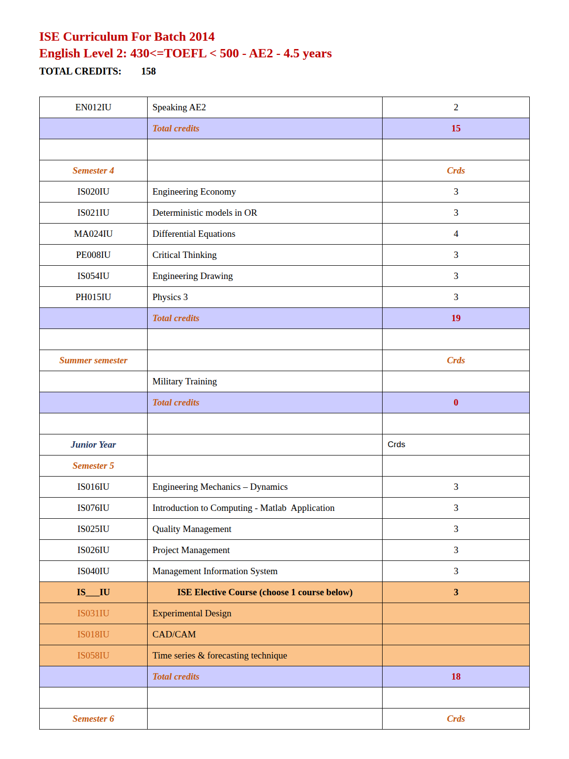ISE Curriculum For Batch 2014
English Level 2: 430<=TOEFL < 500 - AE2 - 4.5 years
TOTAL CREDITS:158
| EN012IU | Speaking AE2 | 2 |
| | Total credits | 15 |
| Semester 4 | | Crds |
| IS020IU | Engineering Economy | 3 |
| IS021IU | Deterministic models in OR | 3 |
| MA024IU | Differential Equations | 4 |
| PE008IU | Critical Thinking | 3 |
| IS054IU | Engineering Drawing | 3 |
| PH015IU | Physics 3 | 3 |
| | Total credits | 19 |
| Summer semester | | Crds |
| | Military Training | |
| | Total credits | 0 |
| Junior Year | | Crds |
| Semester 5 | | |
| IS016IU | Engineering Mechanics – Dynamics | 3 |
| IS076IU | Introduction to Computing - Matlab Application | 3 |
| IS025IU | Quality Management | 3 |
| IS026IU | Project Management | 3 |
| IS040IU | Management Information System | 3 |
| IS___IU | ISE Elective Course (choose 1 course below) | 3 |
| IS031IU | Experimental Design | |
| IS018IU | CAD/CAM | |
| IS058IU | Time series & forecasting technique | |
| | Total credits | 18 |
| Semester 6 | | Crds |